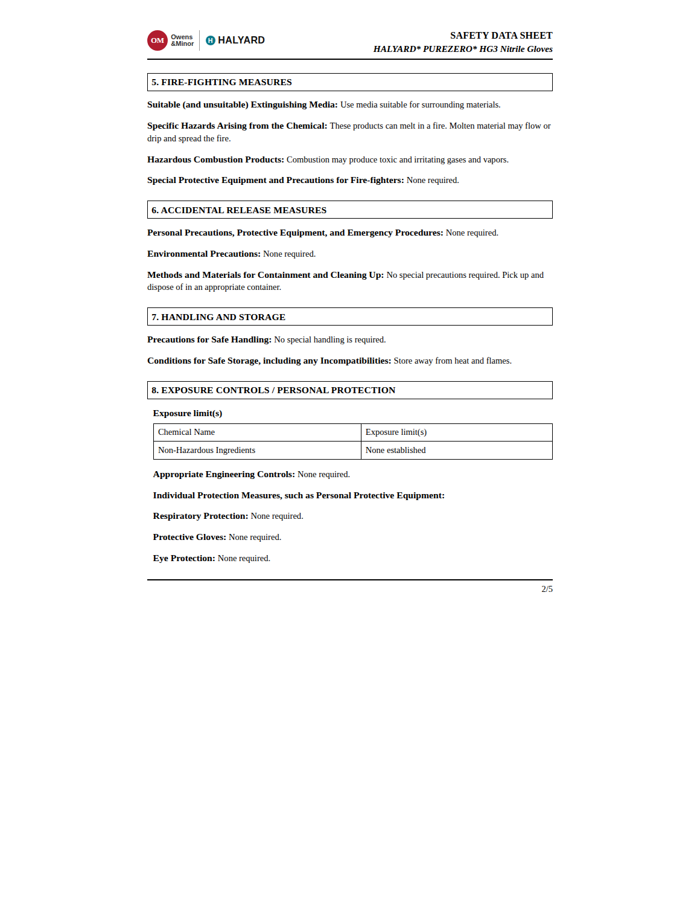OM
Owens
&Minor
H
HALYARD
SAFETY DATA SHEET
HALYARD* PUREZERO* HG3 Nitrile Gloves
5. FIRE-FIGHTING MEASURES
Suitable (and unsuitable) Extinguishing Media: Use media suitable for surrounding materials.
Specific Hazards Arising from the Chemical: These products can melt in a fire. Molten material may flow or drip and spread the fire.
Hazardous Combustion Products: Combustion may produce toxic and irritating gases and vapors.
Special Protective Equipment and Precautions for Fire-fighters: None required.
6. ACCIDENTAL RELEASE MEASURES
Personal Precautions, Protective Equipment, and Emergency Procedures: None required.
Environmental Precautions: None required.
Methods and Materials for Containment and Cleaning Up: No special precautions required. Pick up and dispose of in an appropriate container.
7. HANDLING AND STORAGE
Precautions for Safe Handling: No special handling is required.
Conditions for Safe Storage, including any Incompatibilities: Store away from heat and flames.
8. EXPOSURE CONTROLS / PERSONAL PROTECTION
Exposure limit(s)
| Chemical Name | Exposure limit(s) |
| Non-Hazardous Ingredients | None established |
Appropriate Engineering Controls: None required.
Individual Protection Measures, such as Personal Protective Equipment:
Respiratory Protection: None required.
Protective Gloves: None required.
Eye Protection: None required.
2/5